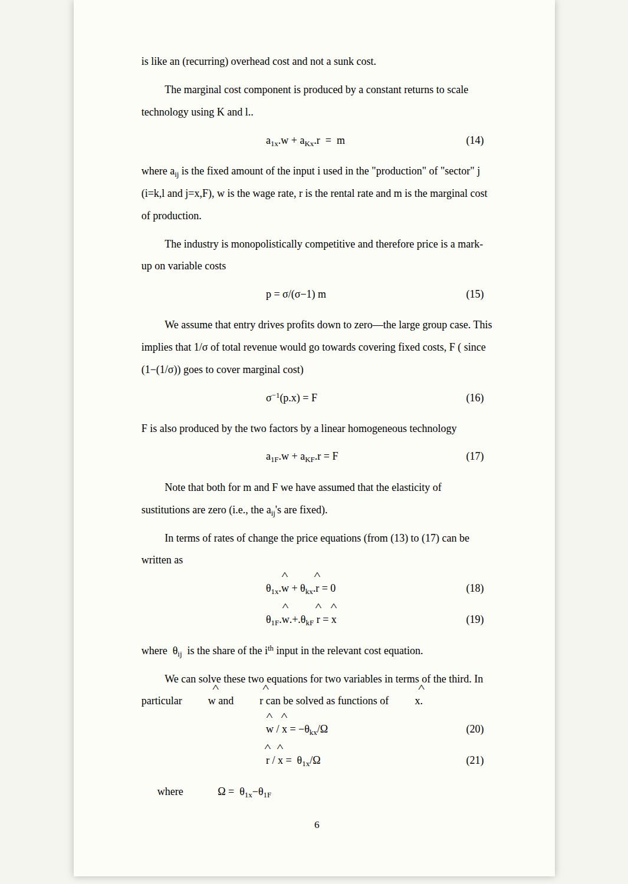is like an (recurring) overhead cost and not a sunk cost.
The marginal cost component is produced by a constant returns to scale technology using K and l..
a1x.w + aKx.r = m (14)
where aij is the fixed amount of the input i used in the "production" of "sector" j (i=k,l and j=x,F), w is the wage rate, r is the rental rate and m is the marginal cost of production.
The industry is monopolistically competitive and therefore price is a mark-up on variable costs
p = σ/(σ−1) m (15)
We assume that entry drives profits down to zero—the large group case. This implies that 1/σ of total revenue would go towards covering fixed costs, F ( since (1−(1/σ)) goes to cover marginal cost)
σ−1(p.x) = F (16)
F is also produced by the two factors by a linear homogeneous technology
a1F.w + aKF.r = F (17)
Note that both for m and F we have assumed that the elasticity of sustitutions are zero (i.e., the aij's are fixed).
In terms of rates of change the price equations (from (13) to (17) can be written as
θ1x.w + θkx.r = 0 (18)
θ1F.w.+.θkF r = x (19)
where θij is the share of the ith input in the relevant cost equation.
We can solve these two equations for two variables in terms of the third. In particular w and r can be solved as functions of x.
w / x = −θkx/Ω (20)
r / x = θ1x/Ω (21)
where Ω = θ1x−θ1F
6